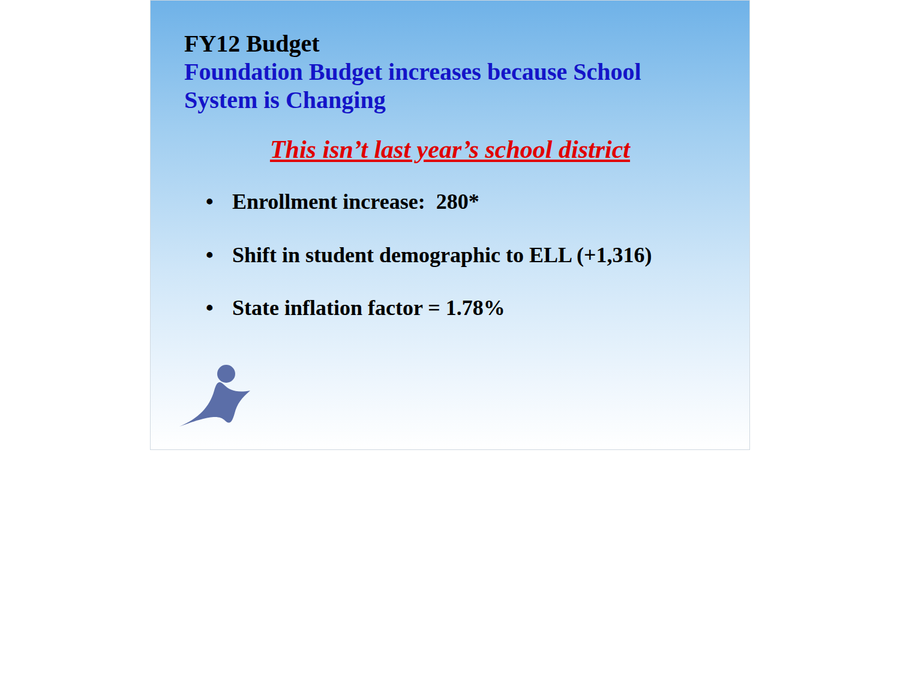FY12 Budget Foundation Budget increases because School System is Changing
This isn’t last year’s school district
Enrollment increase: 280*
Shift in student demographic to ELL (+1,316)
State inflation factor = 1.78%